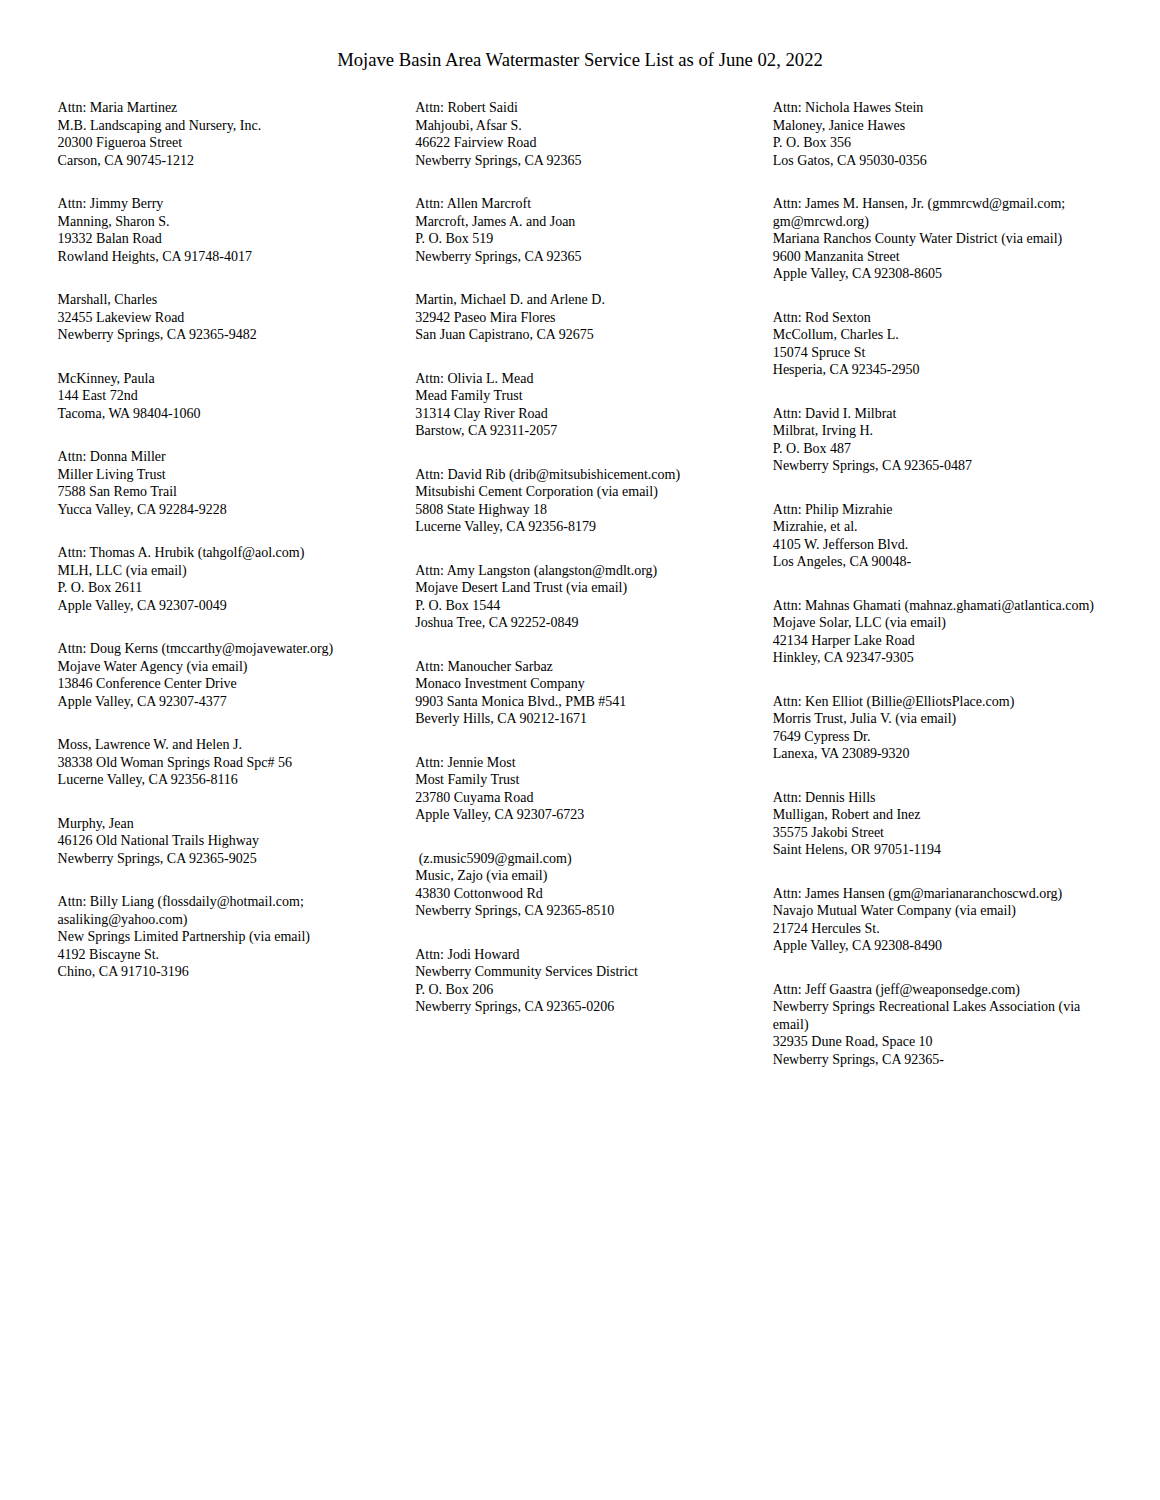Mojave Basin Area Watermaster Service List as of June 02, 2022
Attn: Maria Martinez
M.B. Landscaping and Nursery, Inc.
20300 Figueroa Street
Carson, CA 90745-1212
Attn: Jimmy Berry
Manning, Sharon S.
19332 Balan Road
Rowland Heights, CA 91748-4017
Marshall, Charles
32455 Lakeview Road
Newberry Springs, CA 92365-9482
McKinney, Paula
144 East 72nd
Tacoma, WA 98404-1060
Attn: Donna Miller
Miller Living Trust
7588 San Remo Trail
Yucca Valley, CA 92284-9228
Attn: Thomas A. Hrubik (tahgolf@aol.com)
MLH, LLC (via email)
P. O. Box 2611
Apple Valley, CA 92307-0049
Attn: Doug Kerns (tmccarthy@mojavewater.org)
Mojave Water Agency (via email)
13846 Conference Center Drive
Apple Valley, CA 92307-4377
Moss, Lawrence W. and Helen J.
38338 Old Woman Springs Road Spc# 56
Lucerne Valley, CA 92356-8116
Murphy, Jean
46126 Old National Trails Highway
Newberry Springs, CA 92365-9025
Attn: Billy Liang (flossdaily@hotmail.com; asaliking@yahoo.com)
New Springs Limited Partnership (via email)
4192 Biscayne St.
Chino, CA 91710-3196
Attn: Robert Saidi
Mahjoubi, Afsar S.
46622 Fairview Road
Newberry Springs, CA 92365
Attn: Allen Marcroft
Marcroft, James A. and Joan
P. O. Box 519
Newberry Springs, CA 92365
Martin, Michael D. and Arlene D.
32942 Paseo Mira Flores
San Juan Capistrano, CA 92675
Attn: Olivia L. Mead
Mead Family Trust
31314 Clay River Road
Barstow, CA 92311-2057
Attn: David Rib (drib@mitsubishicement.com)
Mitsubishi Cement Corporation (via email)
5808 State Highway 18
Lucerne Valley, CA 92356-8179
Attn: Amy Langston (alangston@mdlt.org)
Mojave Desert Land Trust (via email)
P. O. Box 1544
Joshua Tree, CA 92252-0849
Attn: Manoucher Sarbaz
Monaco Investment Company
9903 Santa Monica Blvd., PMB #541
Beverly Hills, CA 90212-1671
Attn: Jennie Most
Most Family Trust
23780 Cuyama Road
Apple Valley, CA 92307-6723
(z.music5909@gmail.com)
Music, Zajo (via email)
43830 Cottonwood Rd
Newberry Springs, CA 92365-8510
Attn: Jodi Howard
Newberry Community Services District
P. O. Box 206
Newberry Springs, CA 92365-0206
Attn: Nichola Hawes Stein
Maloney, Janice Hawes
P. O. Box 356
Los Gatos, CA 95030-0356
Attn: James M. Hansen, Jr. (gmmrcwd@gmail.com; gm@mrcwd.org)
Mariana Ranchos County Water District (via email)
9600 Manzanita Street
Apple Valley, CA 92308-8605
Attn: Rod Sexton
McCollum, Charles L.
15074 Spruce St
Hesperia, CA 92345-2950
Attn: David I. Milbrat
Milbrat, Irving H.
P. O. Box 487
Newberry Springs, CA 92365-0487
Attn: Philip Mizrahie
Mizrahie, et al.
4105 W. Jefferson Blvd.
Los Angeles, CA 90048-
Attn: Mahnas Ghamati (mahnaz.ghamati@atlantica.com)
Mojave Solar, LLC (via email)
42134 Harper Lake Road
Hinkley, CA 92347-9305
Attn: Ken Elliot (Billie@ElliotsPlace.com)
Morris Trust, Julia V. (via email)
7649 Cypress Dr.
Lanexa, VA 23089-9320
Attn: Dennis Hills
Mulligan, Robert and Inez
35575 Jakobi Street
Saint Helens, OR 97051-1194
Attn: James Hansen (gm@marianaranchoscwd.org)
Navajo Mutual Water Company (via email)
21724 Hercules St.
Apple Valley, CA 92308-8490
Attn: Jeff Gaastra (jeff@weaponsedge.com)
Newberry Springs Recreational Lakes Association (via email)
32935 Dune Road, Space 10
Newberry Springs, CA 92365-